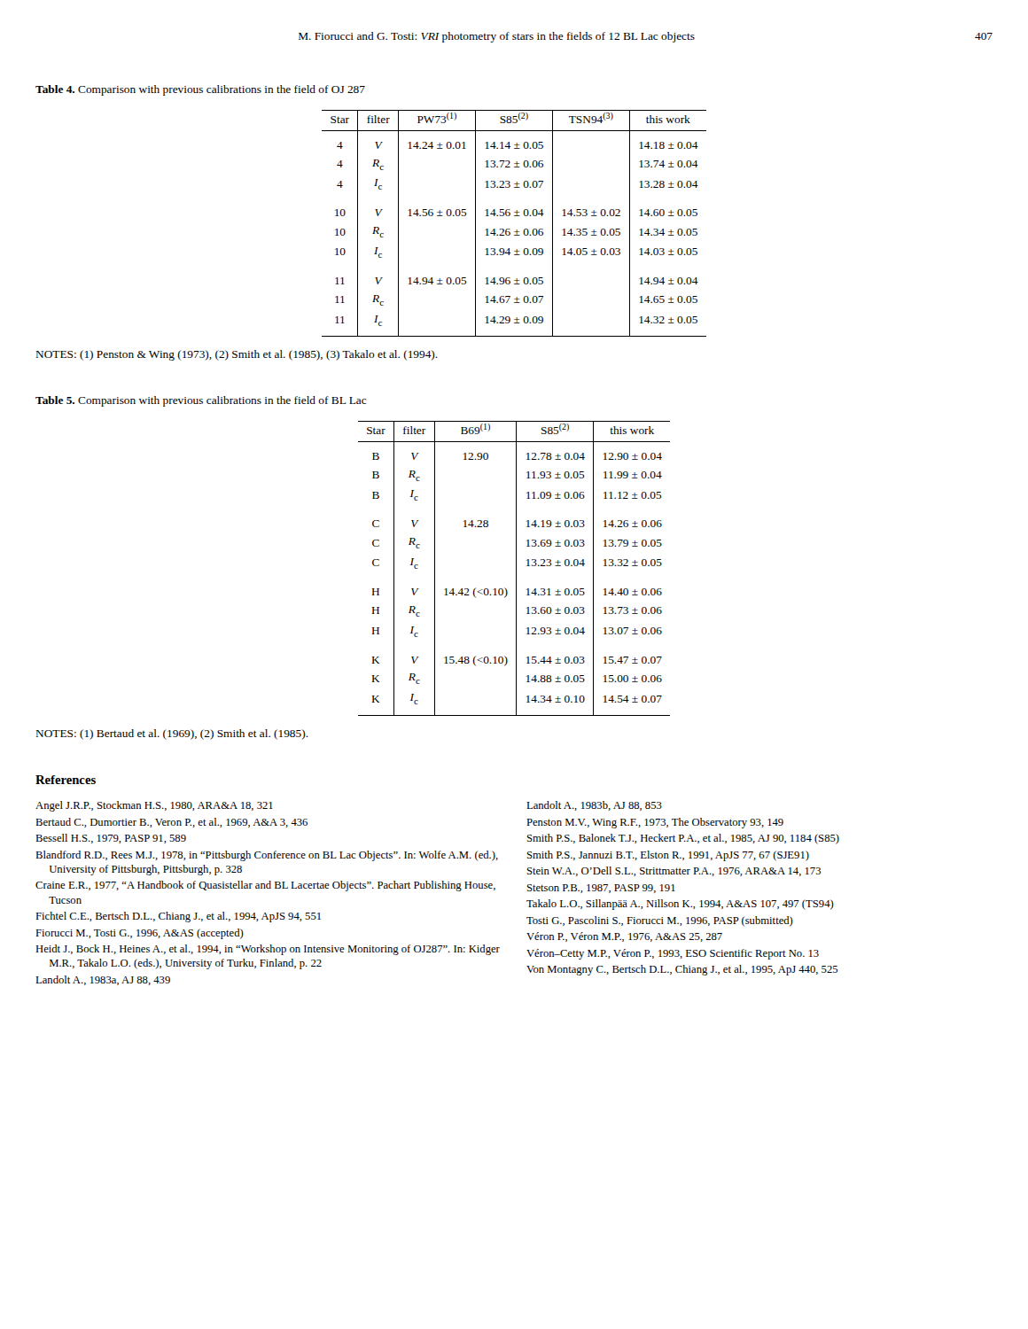M. Fiorucci and G. Tosti: VRI photometry of stars in the fields of 12 BL Lac objects
407
Table 4. Comparison with previous calibrations in the field of OJ 287
| Star | filter | PW73 (1) | S85 (2) | TSN94 (3) | this work |
| --- | --- | --- | --- | --- | --- |
| 4 | V | 14.24 ± 0.01 | 14.14 ± 0.05 | | 14.18 ± 0.04 |
| 4 | R c | | 13.72 ± 0.06 | | 13.74 ± 0.04 |
| 4 | I c | | 13.23 ± 0.07 | | 13.28 ± 0.04 |
| 10 | V | 14.56 ± 0.05 | 14.56 ± 0.04 | 14.53 ± 0.02 | 14.60 ± 0.05 |
| 10 | R c | | 14.26 ± 0.06 | 14.35 ± 0.05 | 14.34 ± 0.05 |
| 10 | I c | | 13.94 ± 0.09 | 14.05 ± 0.03 | 14.03 ± 0.05 |
| 11 | V | 14.94 ± 0.05 | 14.96 ± 0.05 | | 14.94 ± 0.04 |
| 11 | R c | | 14.67 ± 0.07 | | 14.65 ± 0.05 |
| 11 | I c | | 14.29 ± 0.09 | | 14.32 ± 0.05 |
NOTES: (1) Penston & Wing (1973), (2) Smith et al. (1985), (3) Takalo et al. (1994).
Table 5. Comparison with previous calibrations in the field of BL Lac
| Star | filter | B69 (1) | S85 (2) | this work |
| --- | --- | --- | --- | --- |
| B | V | 12.90 | 12.78 ± 0.04 | 12.90 ± 0.04 |
| B | R c | | 11.93 ± 0.05 | 11.99 ± 0.04 |
| B | I c | | 11.09 ± 0.06 | 11.12 ± 0.05 |
| C | V | 14.28 | 14.19 ± 0.03 | 14.26 ± 0.06 |
| C | R c | | 13.69 ± 0.03 | 13.79 ± 0.05 |
| C | I c | | 13.23 ± 0.04 | 13.32 ± 0.05 |
| H | V | 14.42 (<0.10) | 14.31 ± 0.05 | 14.40 ± 0.06 |
| H | R c | | 13.60 ± 0.03 | 13.73 ± 0.06 |
| H | I c | | 12.93 ± 0.04 | 13.07 ± 0.06 |
| K | V | 15.48 (<0.10) | 15.44 ± 0.03 | 15.47 ± 0.07 |
| K | R c | | 14.88 ± 0.05 | 15.00 ± 0.06 |
| K | I c | | 14.34 ± 0.10 | 14.54 ± 0.07 |
NOTES: (1) Bertaud et al. (1969), (2) Smith et al. (1985).
References
Angel J.R.P., Stockman H.S., 1980, ARA&A 18, 321
Bertaud C., Dumortier B., Veron P., et al., 1969, A&A 3, 436
Bessell H.S., 1979, PASP 91, 589
Blandford R.D., Rees M.J., 1978, in “Pittsburgh Conference on BL Lac Objects”. In: Wolfe A.M. (ed.), University of Pittsburgh, Pittsburgh, p. 328
Craine E.R., 1977, “A Handbook of Quasistellar and BL Lacertae Objects”. Pachart Publishing House, Tucson
Fichtel C.E., Bertsch D.L., Chiang J., et al., 1994, ApJS 94, 551
Fiorucci M., Tosti G., 1996, A&AS (accepted)
Heidt J., Bock H., Heines A., et al., 1994, in “Workshop on Intensive Monitoring of OJ287”. In: Kidger M.R., Takalo L.O. (eds.), University of Turku, Finland, p. 22
Landolt A., 1983a, AJ 88, 439
Landolt A., 1983b, AJ 88, 853
Penston M.V., Wing R.F., 1973, The Observatory 93, 149
Smith P.S., Balonek T.J., Heckert P.A., et al., 1985, AJ 90, 1184 (S85)
Smith P.S., Jannuzi B.T., Elston R., 1991, ApJS 77, 67 (SJE91)
Stein W.A., O’Dell S.L., Strittmatter P.A., 1976, ARA&A 14, 173
Stetson P.B., 1987, PASP 99, 191
Takalo L.O., Sillanpää A., Nillson K., 1994, A&AS 107, 497 (TS94)
Tosti G., Pascolini S., Fiorucci M., 1996, PASP (submitted)
Véron P., Véron M.P., 1976, A&AS 25, 287
Véron–Cetty M.P., Véron P., 1993, ESO Scientific Report No. 13
Von Montagny C., Bertsch D.L., Chiang J., et al., 1995, ApJ 440, 525